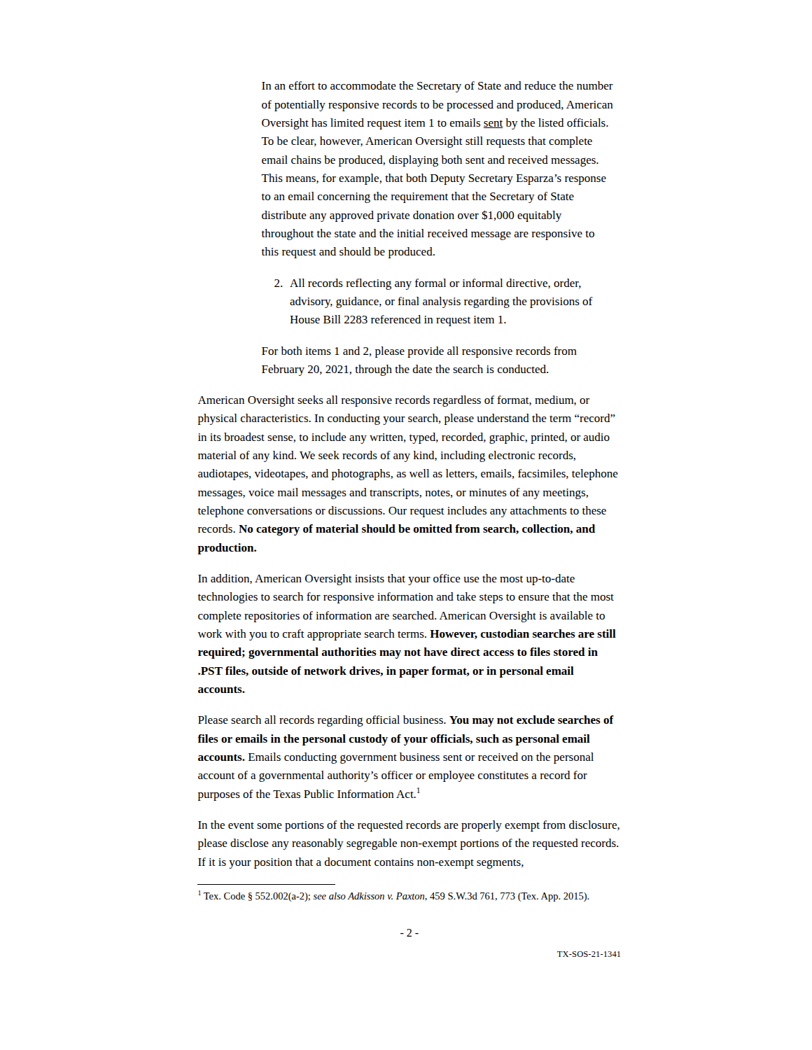In an effort to accommodate the Secretary of State and reduce the number of potentially responsive records to be processed and produced, American Oversight has limited request item 1 to emails sent by the listed officials. To be clear, however, American Oversight still requests that complete email chains be produced, displaying both sent and received messages. This means, for example, that both Deputy Secretary Esparza’s response to an email concerning the requirement that the Secretary of State distribute any approved private donation over $1,000 equitably throughout the state and the initial received message are responsive to this request and should be produced.
2. All records reflecting any formal or informal directive, order, advisory, guidance, or final analysis regarding the provisions of House Bill 2283 referenced in request item 1.
For both items 1 and 2, please provide all responsive records from February 20, 2021, through the date the search is conducted.
American Oversight seeks all responsive records regardless of format, medium, or physical characteristics. In conducting your search, please understand the term “record” in its broadest sense, to include any written, typed, recorded, graphic, printed, or audio material of any kind. We seek records of any kind, including electronic records, audiotapes, videotapes, and photographs, as well as letters, emails, facsimiles, telephone messages, voice mail messages and transcripts, notes, or minutes of any meetings, telephone conversations or discussions. Our request includes any attachments to these records. No category of material should be omitted from search, collection, and production.
In addition, American Oversight insists that your office use the most up-to-date technologies to search for responsive information and take steps to ensure that the most complete repositories of information are searched. American Oversight is available to work with you to craft appropriate search terms. However, custodian searches are still required; governmental authorities may not have direct access to files stored in .PST files, outside of network drives, in paper format, or in personal email accounts.
Please search all records regarding official business. You may not exclude searches of files or emails in the personal custody of your officials, such as personal email accounts. Emails conducting government business sent or received on the personal account of a governmental authority’s officer or employee constitutes a record for purposes of the Texas Public Information Act.1
In the event some portions of the requested records are properly exempt from disclosure, please disclose any reasonably segregable non-exempt portions of the requested records. If it is your position that a document contains non-exempt segments,
1 Tex. Code § 552.002(a-2); see also Adkisson v. Paxton, 459 S.W.3d 761, 773 (Tex. App. 2015).
- 2 -
TX-SOS-21-1341